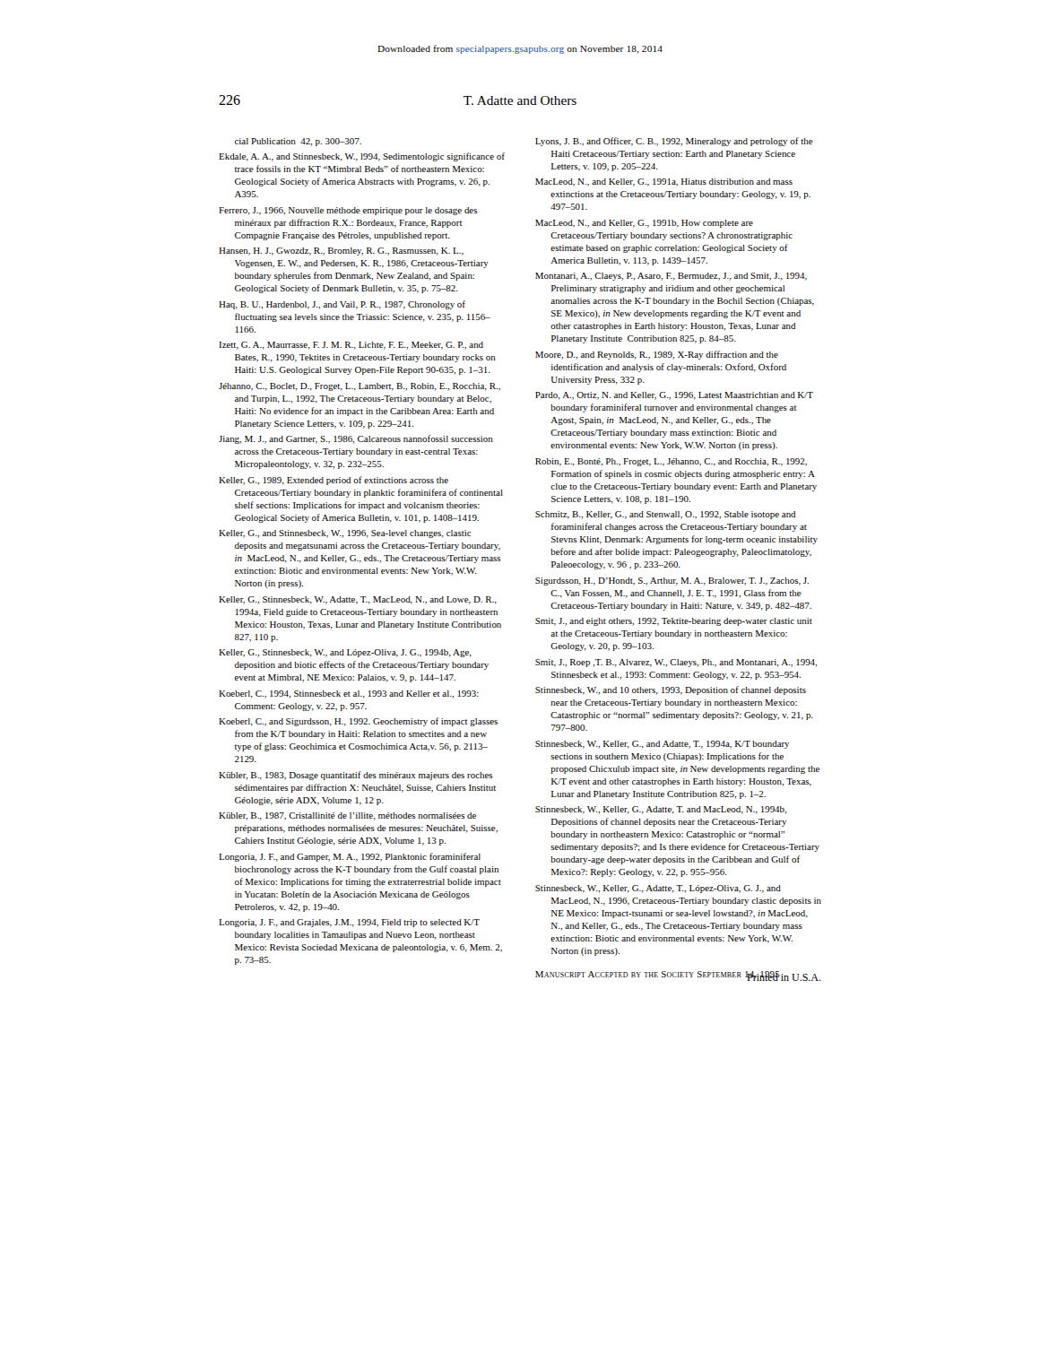Downloaded from specialpapers.gsapubs.org on November 18, 2014
226
T. Adatte and Others
cial Publication 42, p. 300–307.
Ekdale, A. A., and Stinnesbeck, W., l994, Sedimentologic significance of trace fossils in the KT “Mimbral Beds” of northeastern Mexico: Geological Society of America Abstracts with Programs, v. 26, p. A395.
Ferrero, J., 1966, Nouvelle méthode empirique pour le dosage des minéraux par diffraction R.X.: Bordeaux, France, Rapport Compagnie Française des Pétroles, unpublished report.
Hansen, H. J., Gwozdz, R., Bromley, R. G., Rasmussen, K. L., Vogensen, E. W., and Pedersen, K. R., 1986, Cretaceous-Tertiary boundary spherules from Denmark, New Zealand, and Spain: Geological Society of Denmark Bulletin, v. 35, p. 75–82.
Haq, B. U., Hardenbol, J., and Vail, P. R., 1987, Chronology of fluctuating sea levels since the Triassic: Science, v. 235, p. 1156–1166.
Izett, G. A., Maurrasse, F. J. M. R., Lichte, F. E., Meeker, G. P., and Bates, R., 1990, Tektites in Cretaceous-Tertiary boundary rocks on Haiti: U.S. Geological Survey Open-File Report 90-635, p. 1–31.
Jéhanno, C., Boclet, D., Froget, L., Lambert, B., Robin, E., Rocchia, R., and Turpin, L., 1992, The Cretaceous-Tertiary boundary at Beloc, Haiti: No evidence for an impact in the Caribbean Area: Earth and Planetary Science Letters, v. 109, p. 229–241.
Jiang, M. J., and Gartner, S., 1986, Calcareous nannofossil succession across the Cretaceous-Tertiary boundary in east-central Texas: Micropaleontology, v. 32, p. 232–255.
Keller, G., 1989, Extended period of extinctions across the Cretaceous/Tertiary boundary in planktic foraminifera of continental shelf sections: Implications for impact and volcanism theories: Geological Society of America Bulletin, v. 101, p. 1408–1419.
Keller, G., and Stinnesbeck, W., 1996, Sea-level changes, clastic deposits and megatsunami across the Cretaceous-Tertiary boundary, in MacLeod, N., and Keller, G., eds., The Cretaceous/Tertiary mass extinction: Biotic and environmental events: New York, W.W. Norton (in press).
Keller, G., Stinnesbeck, W., Adatte, T., MacLeod, N., and Lowe, D. R., 1994a, Field guide to Cretaceous-Tertiary boundary in northeastern Mexico: Houston, Texas, Lunar and Planetary Institute Contribution 827, 110 p.
Keller, G., Stinnesbeck, W., and López-Oliva, J. G., 1994b, Age, deposition and biotic effects of the Cretaceous/Tertiary boundary event at Mimbral, NE Mexico: Palaios, v. 9, p. 144–147.
Koeberl, C., 1994, Stinnesbeck et al., 1993 and Keller et al., 1993: Comment: Geology, v. 22, p. 957.
Koeberl, C., and Sigurdsson, H., 1992. Geochemistry of impact glasses from the K/T boundary in Haiti: Relation to smectites and a new type of glass: Geochimica et Cosmochimica Acta,v. 56, p. 2113–2129.
Kübler, B., 1983, Dosage quantitatif des minéraux majeurs des roches sédimentaires par diffraction X: Neuchâtel, Suisse, Cahiers Institut Géologie, série ADX, Volume 1, 12 p.
Kübler, B., 1987, Cristallinité de l’illite, méthodes normalisées de préparations, méthodes normalisées de mesures: Neuchâtel, Suisse, Cahiers Institut Géologie, série ADX, Volume 1, 13 p.
Longoria, J. F., and Gamper, M. A., 1992, Planktonic foraminiferal biochronology across the K-T boundary from the Gulf coastal plain of Mexico: Implications for timing the extraterrestrial bolide impact in Yucatan: Boletín de la Asociación Mexicana de Geólogos Petroleros, v. 42, p. 19–40.
Longoria, J. F., and Grajales, J.M., 1994, Field trip to selected K/T boundary localities in Tamaulipas and Nuevo Leon, northeast Mexico: Revista Sociedad Mexicana de paleontologia, v. 6, Mem. 2, p. 73–85.
Lyons, J. B., and Officer, C. B., 1992, Mineralogy and petrology of the Haiti Cretaceous/Tertiary section: Earth and Planetary Science Letters, v. 109, p. 205–224.
MacLeod, N., and Keller, G., 1991a, Hiatus distribution and mass extinctions at the Cretaceous/Tertiary boundary: Geology, v. 19, p. 497–501.
MacLeod, N., and Keller, G., 1991b, How complete are Cretaceous/Tertiary boundary sections? A chronostratigraphic estimate based on graphic correlation: Geological Society of America Bulletin, v. 113, p. 1439–1457.
Montanari, A., Claeys, P., Asaro, F., Bermudez, J., and Smit, J., 1994, Preliminary stratigraphy and iridium and other geochemical anomalies across the K-T boundary in the Bochil Section (Chiapas, SE Mexico), in New developments regarding the K/T event and other catastrophes in Earth history: Houston, Texas, Lunar and Planetary Institute Contribution 825, p. 84–85.
Moore, D., and Reynolds, R., 1989, X-Ray diffraction and the identification and analysis of clay-minerals: Oxford, Oxford University Press, 332 p.
Pardo, A., Ortiz, N. and Keller, G., 1996, Latest Maastrichtian and K/T boundary foraminiferal turnover and environmental changes at Agost, Spain, in MacLeod, N., and Keller, G., eds., The Cretaceous/Tertiary boundary mass extinction: Biotic and environmental events: New York, W.W. Norton (in press).
Robin, E., Bonté, Ph., Froget, L., Jéhanno, C., and Rocchia, R., 1992, Formation of spinels in cosmic objects during atmospheric entry: A clue to the Cretaceous-Tertiary boundary event: Earth and Planetary Science Letters, v. 108, p. 181–190.
Schmitz, B., Keller, G., and Stenwall, O., 1992, Stable isotope and foraminiferal changes across the Cretaceous-Tertiary boundary at Stevns Klint, Denmark: Arguments for long-term oceanic instability before and after bolide impact: Paleogeography, Paleoclimatology, Paleoecology, v. 96 , p. 233–260.
Sigurdsson, H., D’Hondt, S., Arthur, M. A., Bralower, T. J., Zachos, J. C., Van Fossen, M., and Channell, J. E. T., 1991, Glass from the Cretaceous-Tertiary boundary in Haiti: Nature, v. 349, p. 482–487.
Smit, J., and eight others, 1992, Tektite-bearing deep-water clastic unit at the Cretaceous-Tertiary boundary in northeastern Mexico: Geology, v. 20, p. 99–103.
Smit, J., Roep ,T. B., Alvarez, W., Claeys, Ph., and Montanari, A., 1994, Stinnesbeck et al., 1993: Comment: Geology, v. 22, p. 953–954.
Stinnesbeck, W., and 10 others, 1993, Deposition of channel deposits near the Cretaceous-Tertiary boundary in northeastern Mexico: Catastrophic or “normal” sedimentary deposits?: Geology, v. 21, p. 797–800.
Stinnesbeck, W., Keller, G., and Adatte, T., 1994a, K/T boundary sections in southern Mexico (Chiapas): Implications for the proposed Chicxulub impact site, in New developments regarding the K/T event and other catastrophes in Earth history: Houston, Texas, Lunar and Planetary Institute Contribution 825, p. 1–2.
Stinnesbeck, W., Keller, G., Adatte, T. and MacLeod, N., 1994b, Depositions of channel deposits near the Cretaceous-Teriary boundary in northeastern Mexico: Catastrophic or “normal” sedimentary deposits?; and Is there evidence for Cretaceous-Tertiary boundary-age deep-water deposits in the Caribbean and Gulf of Mexico?: Reply: Geology, v. 22, p. 955–956.
Stinnesbeck, W., Keller, G., Adatte, T., López-Oliva, G. J., and MacLeod, N., 1996, Cretaceous-Tertiary boundary clastic deposits in NE Mexico: Impact-tsunami or sea-level lowstand?, in MacLeod, N., and Keller, G., eds., The Cretaceous-Tertiary boundary mass extinction: Biotic and environmental events: New York, W.W. Norton (in press).
Manuscript Accepted by the Society September 14, 1995
Printed in U.S.A.